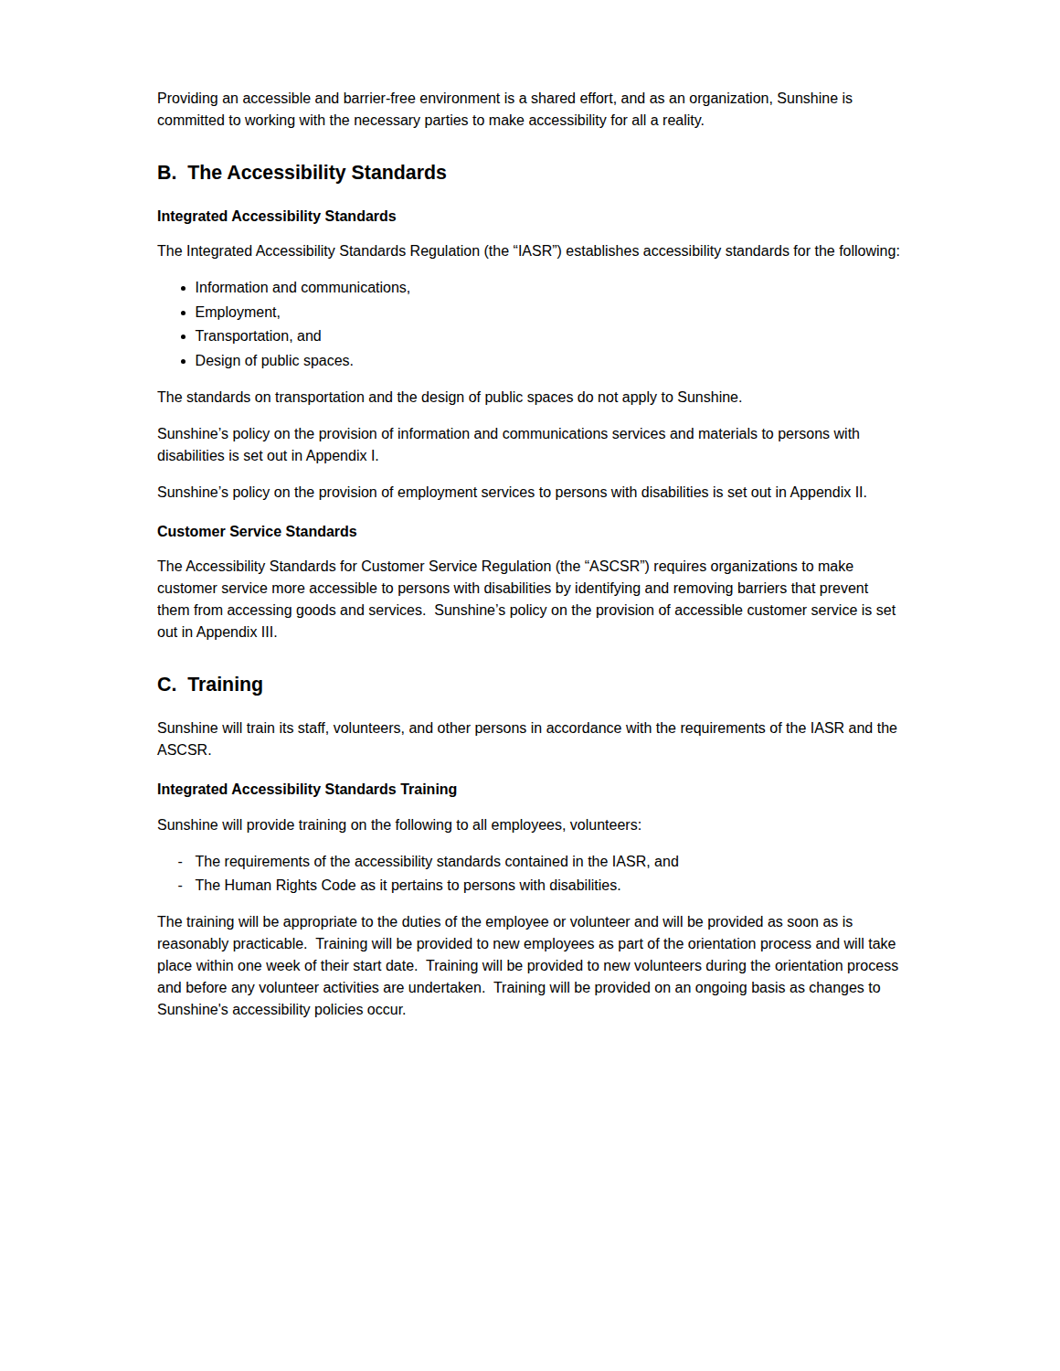Providing an accessible and barrier-free environment is a shared effort, and as an organization, Sunshine is committed to working with the necessary parties to make accessibility for all a reality.
B. The Accessibility Standards
Integrated Accessibility Standards
The Integrated Accessibility Standards Regulation (the “IASR”) establishes accessibility standards for the following:
Information and communications,
Employment,
Transportation, and
Design of public spaces.
The standards on transportation and the design of public spaces do not apply to Sunshine.
Sunshine’s policy on the provision of information and communications services and materials to persons with disabilities is set out in Appendix I.
Sunshine’s policy on the provision of employment services to persons with disabilities is set out in Appendix II.
Customer Service Standards
The Accessibility Standards for Customer Service Regulation (the “ASCSR”) requires organizations to make customer service more accessible to persons with disabilities by identifying and removing barriers that prevent them from accessing goods and services. Sunshine’s policy on the provision of accessible customer service is set out in Appendix III.
C. Training
Sunshine will train its staff, volunteers, and other persons in accordance with the requirements of the IASR and the ASCSR.
Integrated Accessibility Standards Training
Sunshine will provide training on the following to all employees, volunteers:
The requirements of the accessibility standards contained in the IASR, and
The Human Rights Code as it pertains to persons with disabilities.
The training will be appropriate to the duties of the employee or volunteer and will be provided as soon as is reasonably practicable. Training will be provided to new employees as part of the orientation process and will take place within one week of their start date. Training will be provided to new volunteers during the orientation process and before any volunteer activities are undertaken. Training will be provided on an ongoing basis as changes to Sunshine's accessibility policies occur.